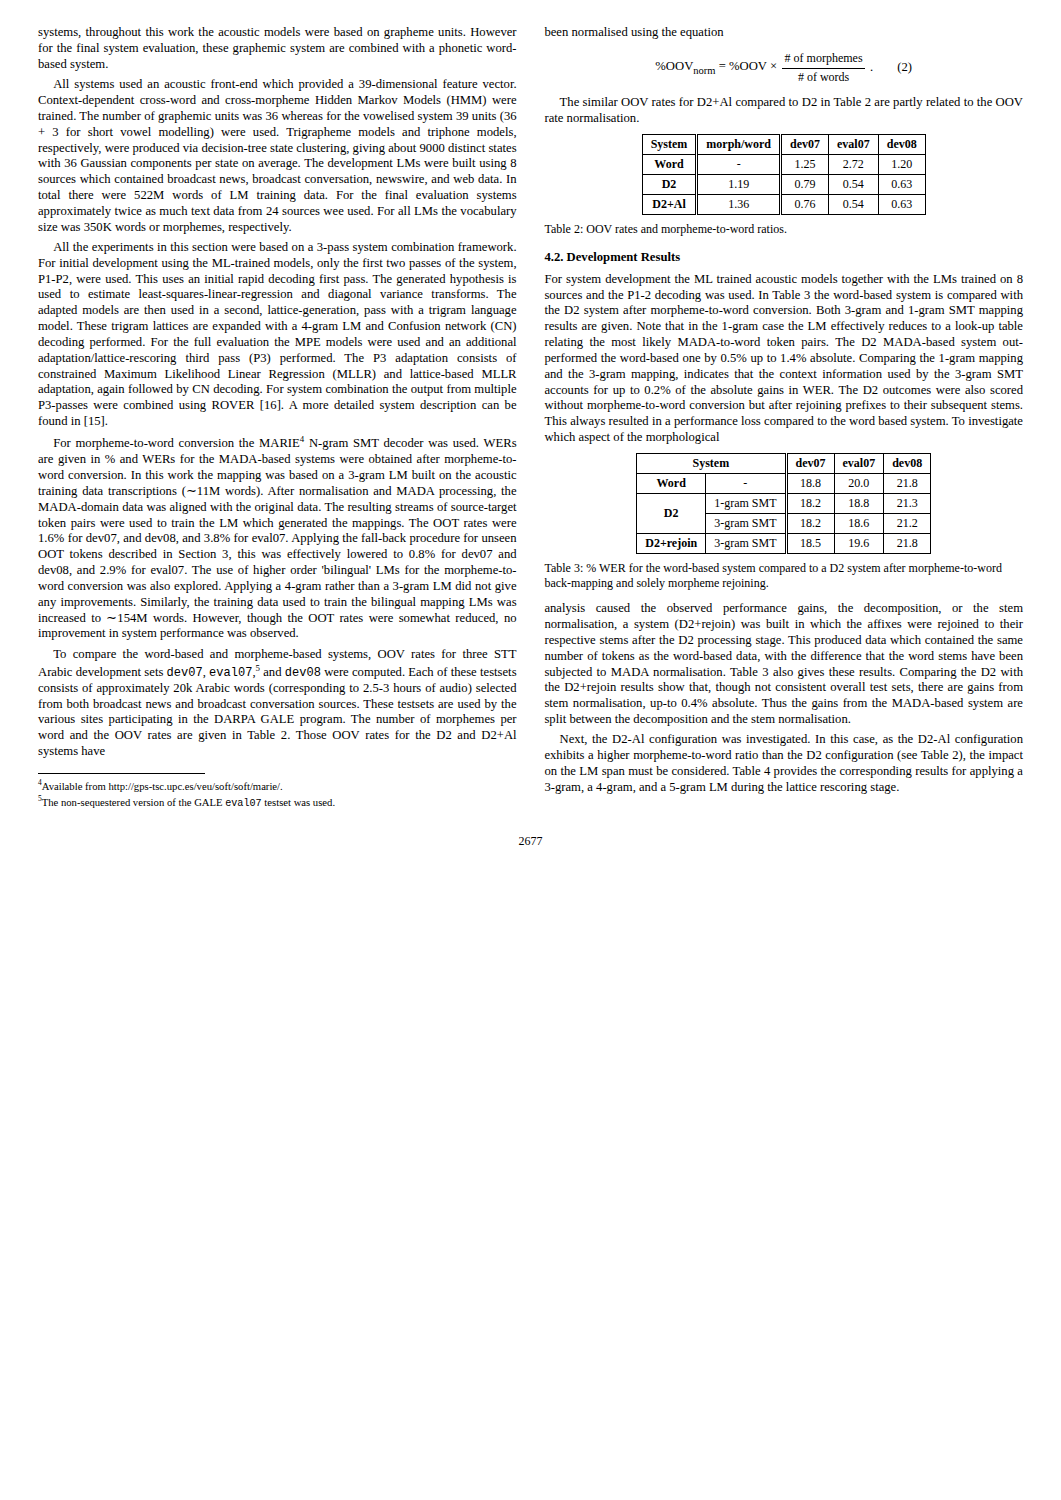systems, throughout this work the acoustic models were based on grapheme units. However for the final system evaluation, these graphemic system are combined with a phonetic word-based system.
All systems used an acoustic front-end which provided a 39-dimensional feature vector. Context-dependent cross-word and cross-morpheme Hidden Markov Models (HMM) were trained. The number of graphemic units was 36 whereas for the vowelised system 39 units (36 + 3 for short vowel modelling) were used. Trigrapheme models and triphone models, respectively, were produced via decision-tree state clustering, giving about 9000 distinct states with 36 Gaussian components per state on average. The development LMs were built using 8 sources which contained broadcast news, broadcast conversation, newswire, and web data. In total there were 522M words of LM training data. For the final evaluation systems approximately twice as much text data from 24 sources wee used. For all LMs the vocabulary size was 350K words or morphemes, respectively.
All the experiments in this section were based on a 3-pass system combination framework. For initial development using the ML-trained models, only the first two passes of the system, P1-P2, were used. This uses an initial rapid decoding first pass. The generated hypothesis is used to estimate least-squares-linear-regression and diagonal variance transforms. The adapted models are then used in a second, lattice-generation, pass with a trigram language model. These trigram lattices are expanded with a 4-gram LM and Confusion network (CN) decoding performed. For the full evaluation the MPE models were used and an additional adaptation/lattice-rescoring third pass (P3) performed. The P3 adaptation consists of constrained Maximum Likelihood Linear Regression (MLLR) and lattice-based MLLR adaptation, again followed by CN decoding. For system combination the output from multiple P3-passes were combined using ROVER [16]. A more detailed system description can be found in [15].
For morpheme-to-word conversion the MARIE4 N-gram SMT decoder was used. WERs are given in % and WERs for the MADA-based systems were obtained after morpheme-to-word conversion. In this work the mapping was based on a 3-gram LM built on the acoustic training data transcriptions (∼11M words). After normalisation and MADA processing, the MADA-domain data was aligned with the original data. The resulting streams of source-target token pairs were used to train the LM which generated the mappings. The OOT rates were 1.6% for dev07, and dev08, and 3.8% for eval07. Applying the fall-back procedure for unseen OOT tokens described in Section 3, this was effectively lowered to 0.8% for dev07 and dev08, and 2.9% for eval07. The use of higher order 'bilingual' LMs for the morpheme-to-word conversion was also explored. Applying a 4-gram rather than a 3-gram LM did not give any improvements. Similarly, the training data used to train the bilingual mapping LMs was increased to ∼154M words. However, though the OOT rates were somewhat reduced, no improvement in system performance was observed.
To compare the word-based and morpheme-based systems, OOV rates for three STT Arabic development sets dev07, eval07,5 and dev08 were computed. Each of these testsets consists of approximately 20k Arabic words (corresponding to 2.5-3 hours of audio) selected from both broadcast news and broadcast conversation sources. These testsets are used by the various sites participating in the DARPA GALE program. The number of morphemes per word and the OOV rates are given in Table 2. Those OOV rates for the D2 and D2+Al systems have
4Available from http://gps-tsc.upc.es/veu/soft/soft/marie/.
5The non-sequestered version of the GALE eval07 testset was used.
been normalised using the equation
%OOVnorm = %OOV × # of morphemes# of words . (2)
The similar OOV rates for D2+Al compared to D2 in Table 2 are partly related to the OOV rate normalisation.
| System | morph/word | dev07 | eval07 | dev08 |
| --- | --- | --- | --- | --- |
| Word | - | 1.25 | 2.72 | 1.20 |
| D2 | 1.19 | 0.79 | 0.54 | 0.63 |
| D2+Al | 1.36 | 0.76 | 0.54 | 0.63 |
Table 2: OOV rates and morpheme-to-word ratios.
4.2. Development Results
For system development the ML trained acoustic models together with the LMs trained on 8 sources and the P1-2 decoding was used. In Table 3 the word-based system is compared with the D2 system after morpheme-to-word conversion. Both 3-gram and 1-gram SMT mapping results are given. Note that in the 1-gram case the LM effectively reduces to a look-up table relating the most likely MADA-to-word token pairs. The D2 MADA-based system out-performed the word-based one by 0.5% up to 1.4% absolute. Comparing the 1-gram mapping and the 3-gram mapping, indicates that the context information used by the 3-gram SMT accounts for up to 0.2% of the absolute gains in WER. The D2 outcomes were also scored without morpheme-to-word conversion but after rejoining prefixes to their subsequent stems. This always resulted in a performance loss compared to the word based system. To investigate which aspect of the morphological
| System | dev07 | eval07 | dev08 |
| --- | --- | --- | --- |
| Word | - | 18.8 | 20.0 | 21.8 |
| D2 | 1-gram SMT | 18.2 | 18.8 | 21.3 |
| 3-gram SMT | 18.2 | 18.6 | 21.2 |
| D2+rejoin | 3-gram SMT | 18.5 | 19.6 | 21.8 |
Table 3: % WER for the word-based system compared to a D2 system after morpheme-to-word back-mapping and solely morpheme rejoining.
analysis caused the observed performance gains, the decomposition, or the stem normalisation, a system (D2+rejoin) was built in which the affixes were rejoined to their respective stems after the D2 processing stage. This produced data which contained the same number of tokens as the word-based data, with the difference that the word stems have been subjected to MADA normalisation. Table 3 also gives these results. Comparing the D2 with the D2+rejoin results show that, though not consistent overall test sets, there are gains from stem normalisation, up-to 0.4% absolute. Thus the gains from the MADA-based system are split between the decomposition and the stem normalisation.
Next, the D2-Al configuration was investigated. In this case, as the D2-Al configuration exhibits a higher morpheme-to-word ratio than the D2 configuration (see Table 2), the impact on the LM span must be considered. Table 4 provides the corresponding results for applying a 3-gram, a 4-gram, and a 5-gram LM during the lattice rescoring stage.
2677